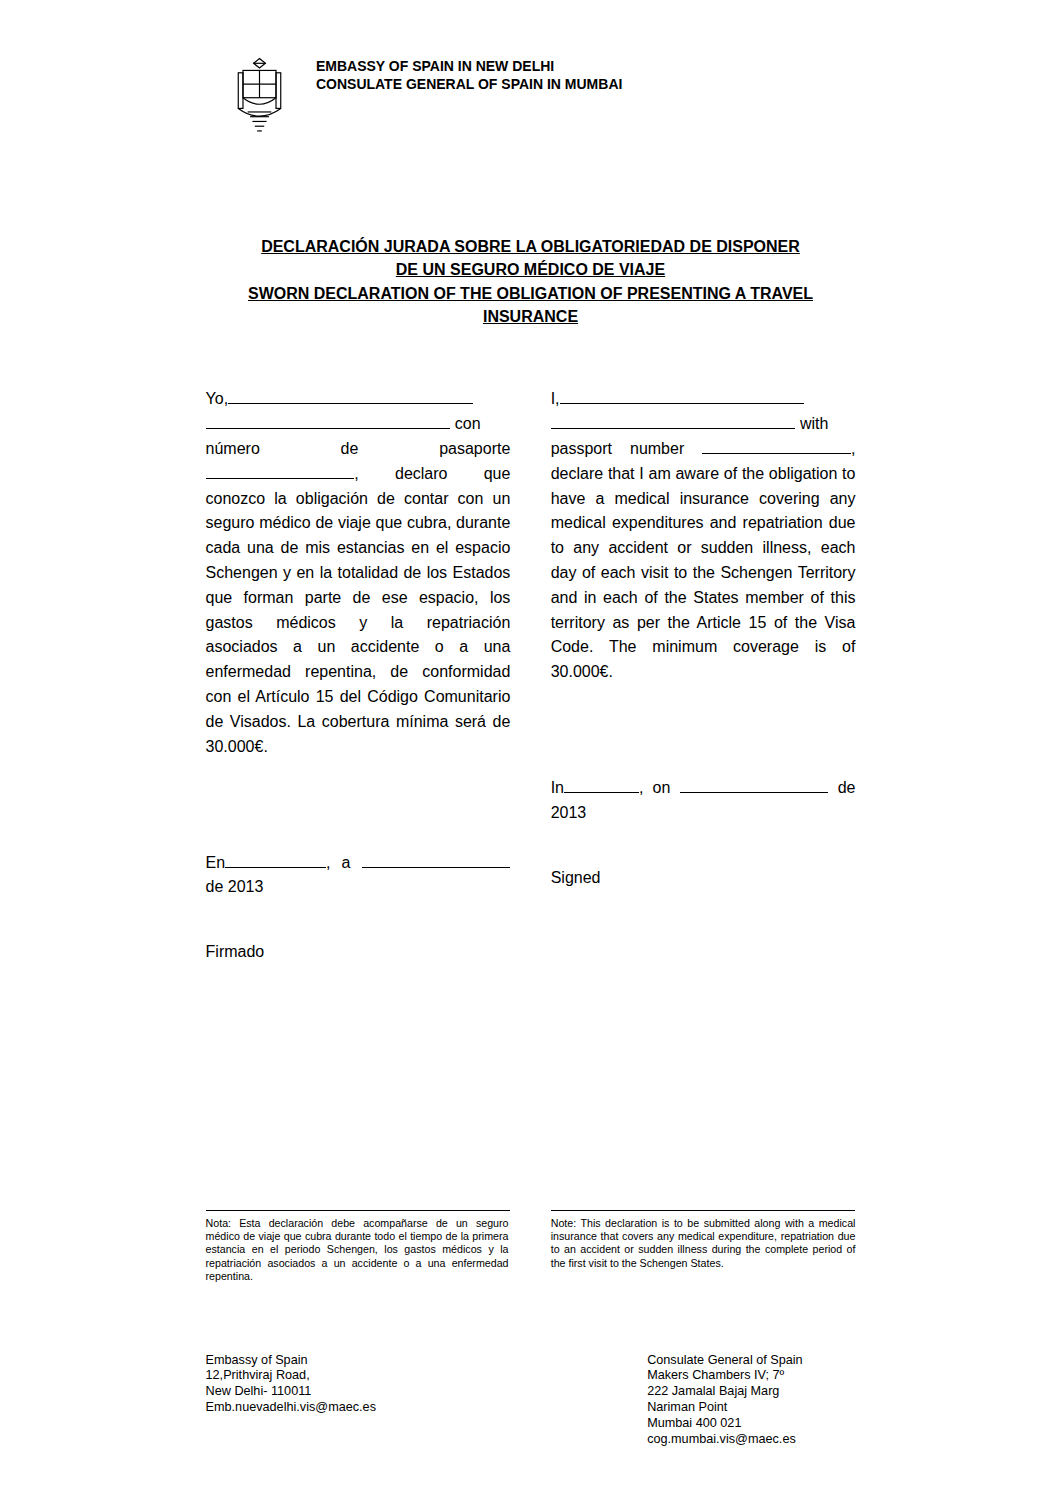EMBASSY OF SPAIN IN NEW DELHI
CONSULATE GENERAL OF SPAIN IN MUMBAI
DECLARACIÓN JURADA SOBRE LA OBLIGATORIEDAD DE DISPONER
DE UN SEGURO MÉDICO DE VIAJE
SWORN DECLARATION OF THE OBLIGATION OF PRESENTING A TRAVEL INSURANCE
Yo,
con
número de pasaporte , declaro que conozco la obligación de contar con un seguro médico de viaje que cubra, durante cada una de mis estancias en el espacio Schengen y en la totalidad de los Estados que forman parte de ese espacio, los gastos médicos y la repatriación asociados a un accidente o a una enfermedad repentina, de conformidad con el Artículo 15 del Código Comunitario de Visados. La cobertura mínima será de 30.000€.
En , a de 2013
Firmado
I,
with
passport number , declare that I am aware of the obligation to have a medical insurance covering any medical expenditures and repatriation due to any accident or sudden illness, each day of each visit to the Schengen Territory and in each of the States member of this territory as per the Article 15 of the Visa Code. The minimum coverage is of 30.000€.
In , on de 2013
Signed
Nota: Esta declaración debe acompañarse de un seguro médico de viaje que cubra durante todo el tiempo de la primera estancia en el periodo Schengen, los gastos médicos y la repatriación asociados a un accidente o a una enfermedad repentina.
Note: This declaration is to be submitted along with a medical insurance that covers any medical expenditure, repatriation due to an accident or sudden illness during the complete period of the first visit to the Schengen States.
Embassy of Spain
12,Prithviraj Road,
New Delhi- 110011
Emb.nuevadelhi.vis@maec.es
Consulate General of Spain
Makers Chambers IV; 7º
222 Jamalal Bajaj Marg
Nariman Point
Mumbai 400 021
cog.mumbai.vis@maec.es